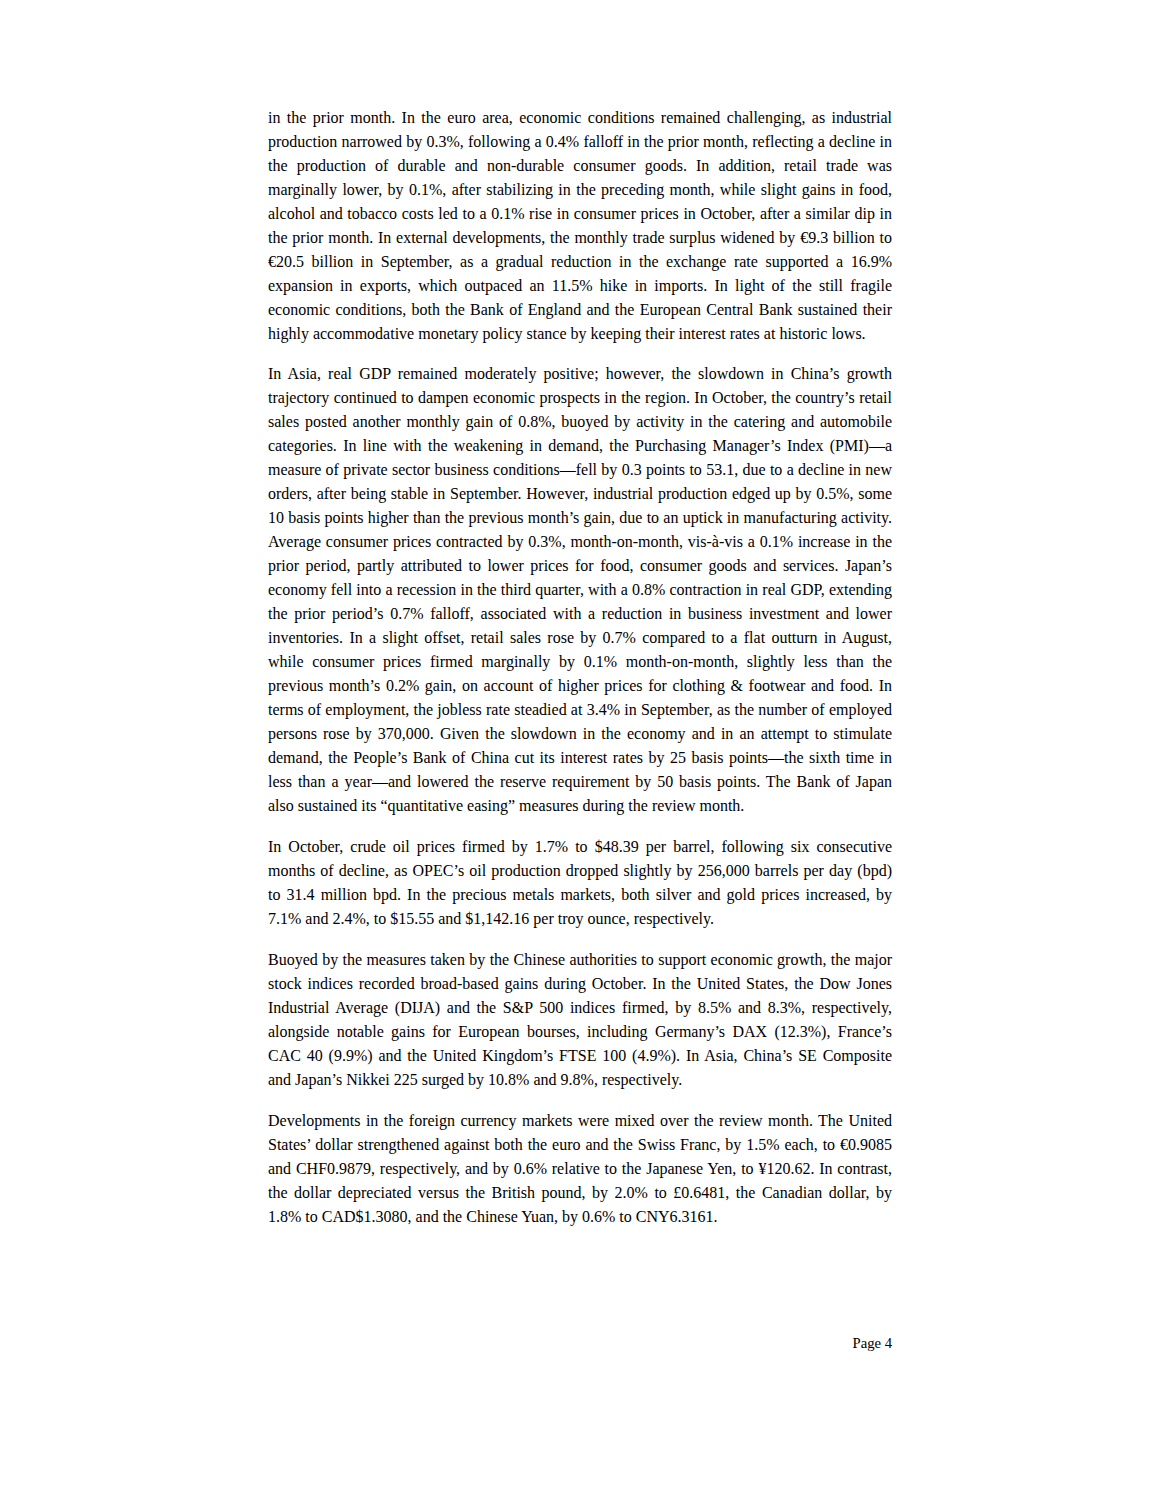in the prior month. In the euro area, economic conditions remained challenging, as industrial production narrowed by 0.3%, following a 0.4% falloff in the prior month, reflecting a decline in the production of durable and non-durable consumer goods. In addition, retail trade was marginally lower, by 0.1%, after stabilizing in the preceding month, while slight gains in food, alcohol and tobacco costs led to a 0.1% rise in consumer prices in October, after a similar dip in the prior month. In external developments, the monthly trade surplus widened by €9.3 billion to €20.5 billion in September, as a gradual reduction in the exchange rate supported a 16.9% expansion in exports, which outpaced an 11.5% hike in imports. In light of the still fragile economic conditions, both the Bank of England and the European Central Bank sustained their highly accommodative monetary policy stance by keeping their interest rates at historic lows.
In Asia, real GDP remained moderately positive; however, the slowdown in China’s growth trajectory continued to dampen economic prospects in the region. In October, the country’s retail sales posted another monthly gain of 0.8%, buoyed by activity in the catering and automobile categories. In line with the weakening in demand, the Purchasing Manager’s Index (PMI)—a measure of private sector business conditions—fell by 0.3 points to 53.1, due to a decline in new orders, after being stable in September. However, industrial production edged up by 0.5%, some 10 basis points higher than the previous month’s gain, due to an uptick in manufacturing activity. Average consumer prices contracted by 0.3%, month-on-month, vis-à-vis a 0.1% increase in the prior period, partly attributed to lower prices for food, consumer goods and services. Japan’s economy fell into a recession in the third quarter, with a 0.8% contraction in real GDP, extending the prior period’s 0.7% falloff, associated with a reduction in business investment and lower inventories. In a slight offset, retail sales rose by 0.7% compared to a flat outturn in August, while consumer prices firmed marginally by 0.1% month-on-month, slightly less than the previous month’s 0.2% gain, on account of higher prices for clothing & footwear and food. In terms of employment, the jobless rate steadied at 3.4% in September, as the number of employed persons rose by 370,000. Given the slowdown in the economy and in an attempt to stimulate demand, the People’s Bank of China cut its interest rates by 25 basis points—the sixth time in less than a year—and lowered the reserve requirement by 50 basis points. The Bank of Japan also sustained its “quantitative easing” measures during the review month.
In October, crude oil prices firmed by 1.7% to $48.39 per barrel, following six consecutive months of decline, as OPEC’s oil production dropped slightly by 256,000 barrels per day (bpd) to 31.4 million bpd. In the precious metals markets, both silver and gold prices increased, by 7.1% and 2.4%, to $15.55 and $1,142.16 per troy ounce, respectively.
Buoyed by the measures taken by the Chinese authorities to support economic growth, the major stock indices recorded broad-based gains during October. In the United States, the Dow Jones Industrial Average (DIJA) and the S&P 500 indices firmed, by 8.5% and 8.3%, respectively, alongside notable gains for European bourses, including Germany’s DAX (12.3%), France’s CAC 40 (9.9%) and the United Kingdom’s FTSE 100 (4.9%). In Asia, China’s SE Composite and Japan’s Nikkei 225 surged by 10.8% and 9.8%, respectively.
Developments in the foreign currency markets were mixed over the review month. The United States’ dollar strengthened against both the euro and the Swiss Franc, by 1.5% each, to €0.9085 and CHF0.9879, respectively, and by 0.6% relative to the Japanese Yen, to ¥120.62. In contrast, the dollar depreciated versus the British pound, by 2.0% to £0.6481, the Canadian dollar, by 1.8% to CAD$1.3080, and the Chinese Yuan, by 0.6% to CNY6.3161.
Page 4